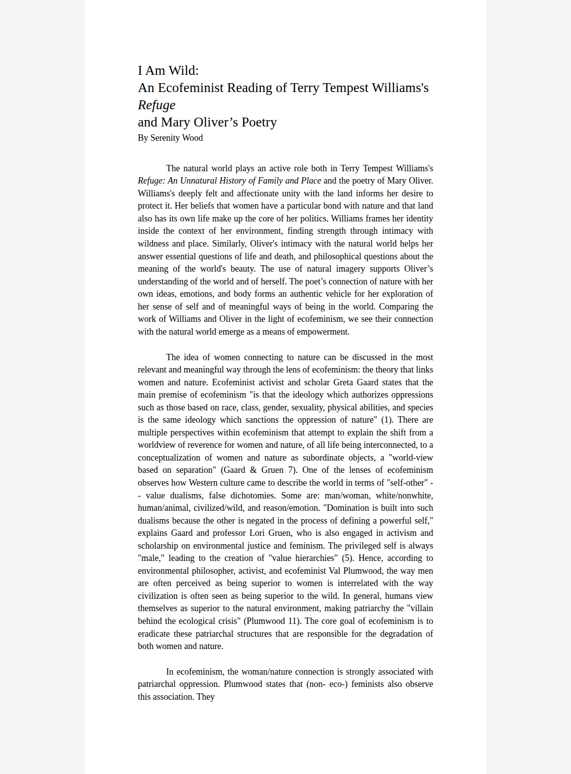I Am Wild: An Ecofeminist Reading of Terry Tempest Williams's Refuge and Mary Oliver’s Poetry
By Serenity Wood
The natural world plays an active role both in Terry Tempest Williams's Refuge: An Unnatural History of Family and Place and the poetry of Mary Oliver. Williams's deeply felt and affectionate unity with the land informs her desire to protect it. Her beliefs that women have a particular bond with nature and that land also has its own life make up the core of her politics. Williams frames her identity inside the context of her environment, finding strength through intimacy with wildness and place. Similarly, Oliver's intimacy with the natural world helps her answer essential questions of life and death, and philosophical questions about the meaning of the world's beauty. The use of natural imagery supports Oliver’s understanding of the world and of herself. The poet’s connection of nature with her own ideas, emotions, and body forms an authentic vehicle for her exploration of her sense of self and of meaningful ways of being in the world. Comparing the work of Williams and Oliver in the light of ecofeminism, we see their connection with the natural world emerge as a means of empowerment.
The idea of women connecting to nature can be discussed in the most relevant and meaningful way through the lens of ecofeminism: the theory that links women and nature. Ecofeminist activist and scholar Greta Gaard states that the main premise of ecofeminism "is that the ideology which authorizes oppressions such as those based on race, class, gender, sexuality, physical abilities, and species is the same ideology which sanctions the oppression of nature" (1). There are multiple perspectives within ecofeminism that attempt to explain the shift from a worldview of reverence for women and nature, of all life being interconnected, to a conceptualization of women and nature as subordinate objects, a "world-view based on separation" (Gaard & Gruen 7). One of the lenses of ecofeminism observes how Western culture came to describe the world in terms of "self-other" -- value dualisms, false dichotomies. Some are: man/woman, white/nonwhite, human/animal, civilized/wild, and reason/emotion. "Domination is built into such dualisms because the other is negated in the process of defining a powerful self," explains Gaard and professor Lori Gruen, who is also engaged in activism and scholarship on environmental justice and feminism. The privileged self is always "male," leading to the creation of "value hierarchies" (5). Hence, according to environmental philosopher, activist, and ecofeminist Val Plumwood, the way men are often perceived as being superior to women is interrelated with the way civilization is often seen as being superior to the wild. In general, humans view themselves as superior to the natural environment, making patriarchy the "villain behind the ecological crisis" (Plumwood 11). The core goal of ecofeminism is to eradicate these patriarchal structures that are responsible for the degradation of both women and nature.
In ecofeminism, the woman/nature connection is strongly associated with patriarchal oppression. Plumwood states that (non- eco-) feminists also observe this association. They